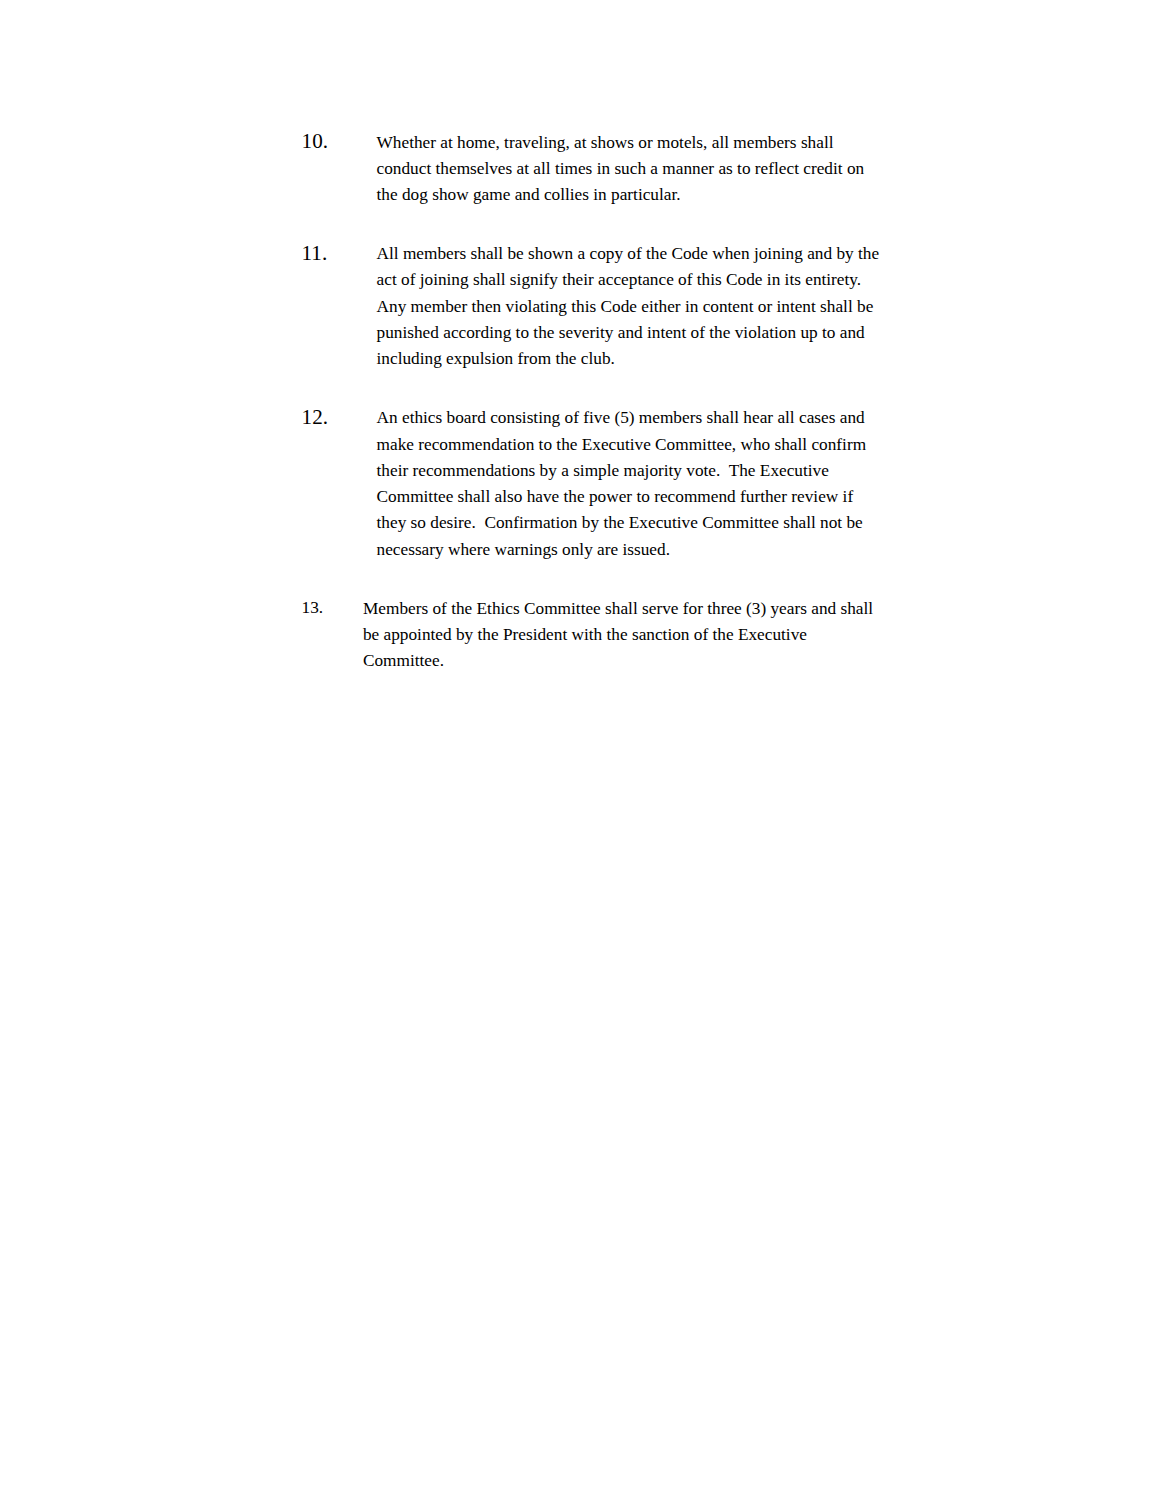10.
Whether at home, traveling, at shows or motels, all members shall conduct themselves at all times in such a manner as to reflect credit on the dog show game and collies in particular.
11.
All members shall be shown a copy of the Code when joining and by the act of joining shall signify their acceptance of this Code in its entirety. Any member then violating this Code either in content or intent shall be punished according to the severity and intent of the violation up to and including expulsion from the club.
12.
An ethics board consisting of five (5) members shall hear all cases and make recommendation to the Executive Committee, who shall confirm their recommendations by a simple majority vote. The Executive Committee shall also have the power to recommend further review if they so desire. Confirmation by the Executive Committee shall not be necessary where warnings only are issued.
13.
Members of the Ethics Committee shall serve for three (3) years and shall be appointed by the President with the sanction of the Executive Committee.